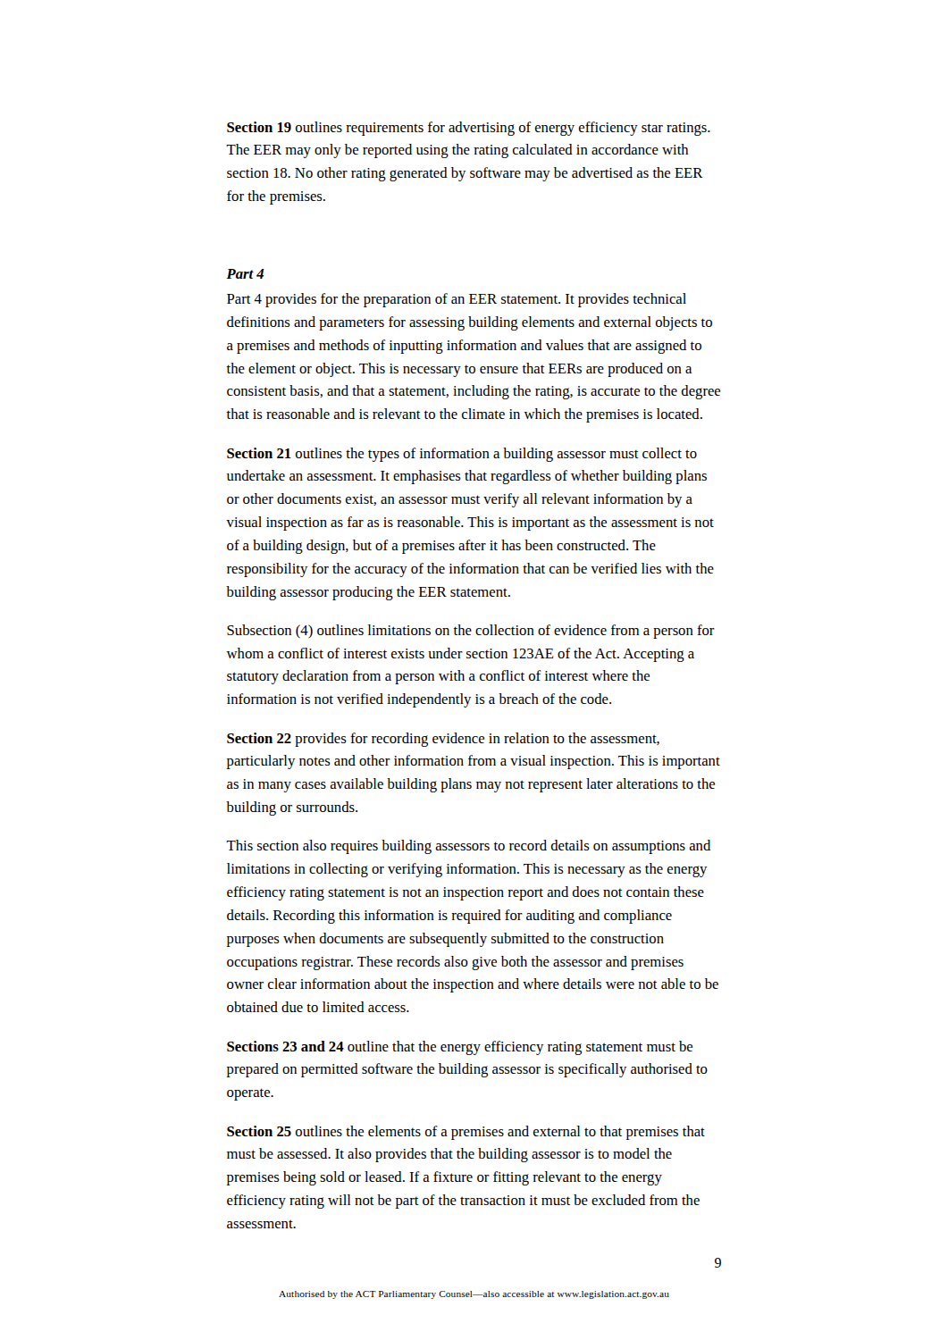Section 19 outlines requirements for advertising of energy efficiency star ratings. The EER may only be reported using the rating calculated in accordance with section 18. No other rating generated by software may be advertised as the EER for the premises.
Part 4
Part 4 provides for the preparation of an EER statement. It provides technical definitions and parameters for assessing building elements and external objects to a premises and methods of inputting information and values that are assigned to the element or object. This is necessary to ensure that EERs are produced on a consistent basis, and that a statement, including the rating, is accurate to the degree that is reasonable and is relevant to the climate in which the premises is located.
Section 21 outlines the types of information a building assessor must collect to undertake an assessment. It emphasises that regardless of whether building plans or other documents exist, an assessor must verify all relevant information by a visual inspection as far as is reasonable. This is important as the assessment is not of a building design, but of a premises after it has been constructed. The responsibility for the accuracy of the information that can be verified lies with the building assessor producing the EER statement.
Subsection (4) outlines limitations on the collection of evidence from a person for whom a conflict of interest exists under section 123AE of the Act. Accepting a statutory declaration from a person with a conflict of interest where the information is not verified independently is a breach of the code.
Section 22 provides for recording evidence in relation to the assessment, particularly notes and other information from a visual inspection. This is important as in many cases available building plans may not represent later alterations to the building or surrounds.
This section also requires building assessors to record details on assumptions and limitations in collecting or verifying information. This is necessary as the energy efficiency rating statement is not an inspection report and does not contain these details. Recording this information is required for auditing and compliance purposes when documents are subsequently submitted to the construction occupations registrar. These records also give both the assessor and premises owner clear information about the inspection and where details were not able to be obtained due to limited access.
Sections 23 and 24 outline that the energy efficiency rating statement must be prepared on permitted software the building assessor is specifically authorised to operate.
Section 25 outlines the elements of a premises and external to that premises that must be assessed. It also provides that the building assessor is to model the premises being sold or leased. If a fixture or fitting relevant to the energy efficiency rating will not be part of the transaction it must be excluded from the assessment.
9
Authorised by the ACT Parliamentary Counsel—also accessible at www.legislation.act.gov.au